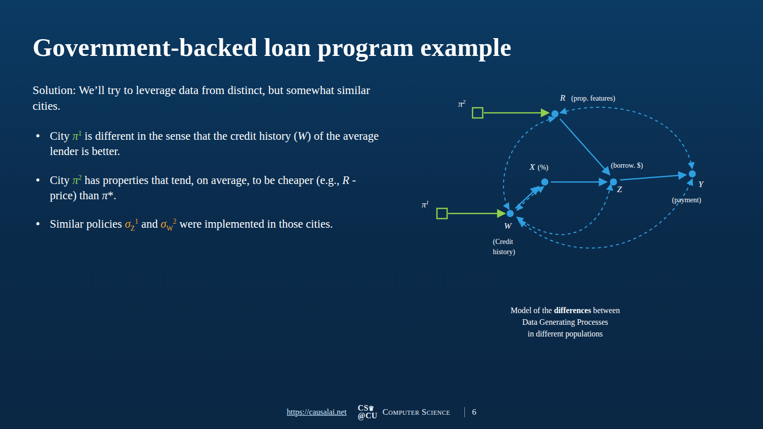Government-backed loan program example
Solution: We’ll try to leverage data from distinct, but somewhat similar cities.
City π1 is different in the sense that the credit history (W) of the average lender is better.
City π2 has properties that tend, on average, to be cheaper (e.g., R - price) than π*.
Similar policies σZ1 and σW2 were implemented in those cities.
π2 π1 R (prop. features) X (%) (borrow. $) Z Y (payment) W (Credit history)
Model of the differences between
Data Generating Processes
in different populations
https://causalai.net
CS♛ @CU
Computer Science
6